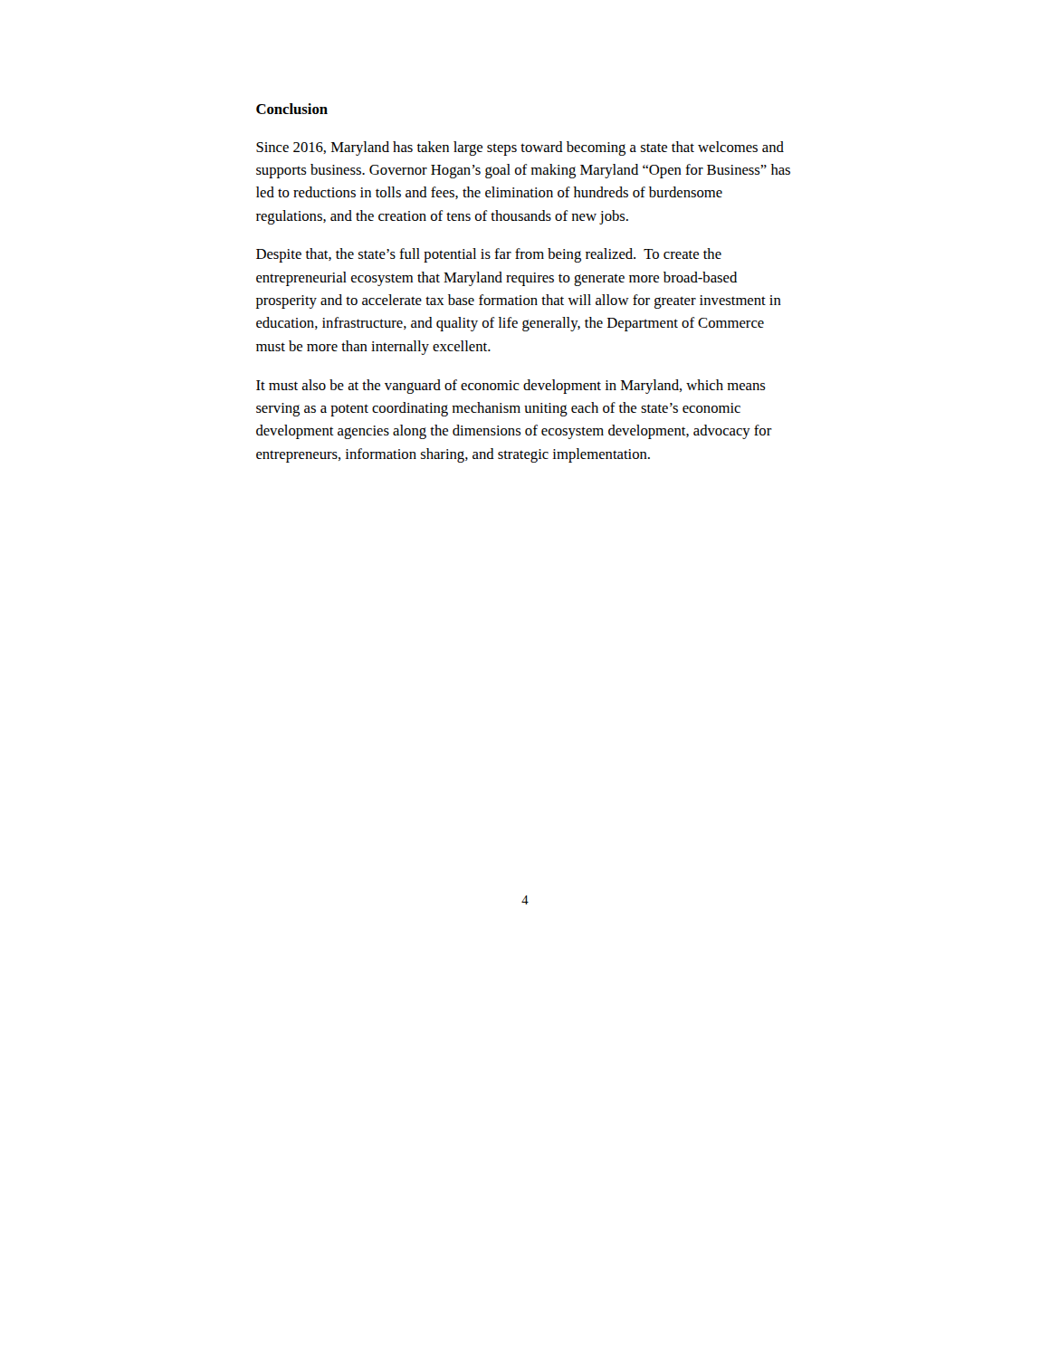Conclusion
Since 2016, Maryland has taken large steps toward becoming a state that welcomes and supports business. Governor Hogan’s goal of making Maryland “Open for Business” has led to reductions in tolls and fees, the elimination of hundreds of burdensome regulations, and the creation of tens of thousands of new jobs.
Despite that, the state’s full potential is far from being realized. To create the entrepreneurial ecosystem that Maryland requires to generate more broad-based prosperity and to accelerate tax base formation that will allow for greater investment in education, infrastructure, and quality of life generally, the Department of Commerce must be more than internally excellent.
It must also be at the vanguard of economic development in Maryland, which means serving as a potent coordinating mechanism uniting each of the state’s economic development agencies along the dimensions of ecosystem development, advocacy for entrepreneurs, information sharing, and strategic implementation.
4